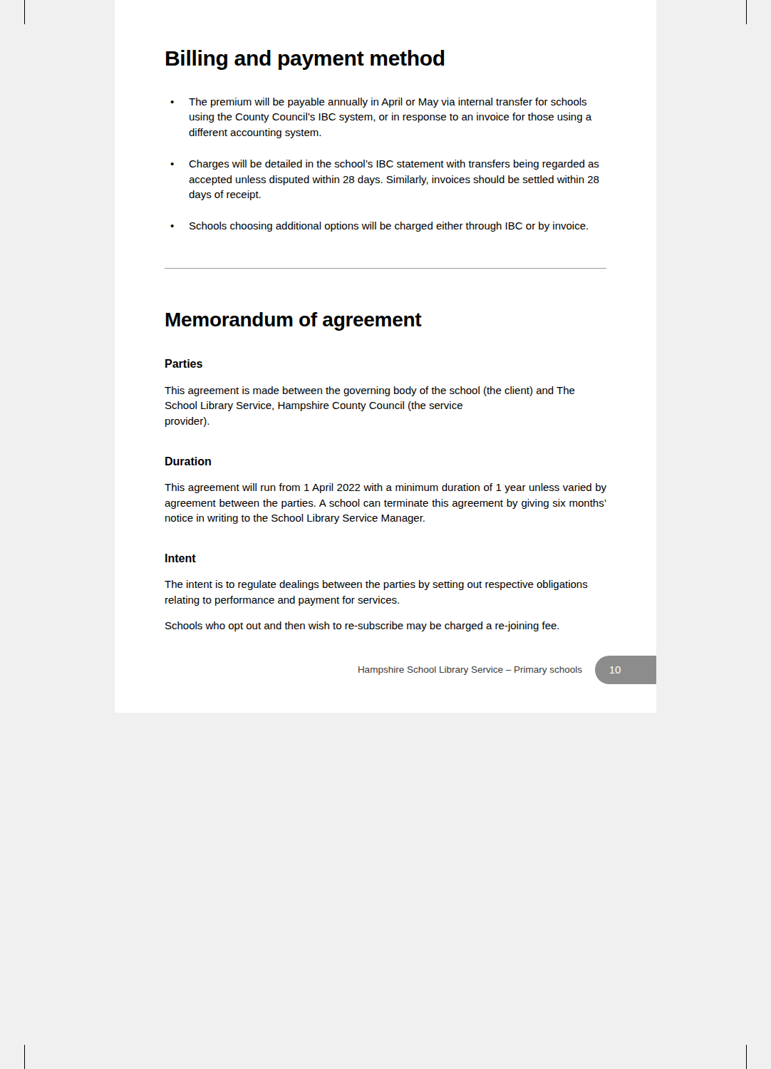Billing and payment method
The premium will be payable annually in April or May via internal transfer for schools using the County Council’s IBC system, or in response to an invoice for those using a different accounting system.
Charges will be detailed in the school’s IBC statement with transfers being regarded as accepted unless disputed within 28 days. Similarly, invoices should be settled within 28 days of receipt.
Schools choosing additional options will be charged either through IBC or by invoice.
Memorandum of agreement
Parties
This agreement is made between the governing body of the school (the client) and The School Library Service, Hampshire County Council (the service
provider).
Duration
This agreement will run from 1 April 2022 with a minimum duration of 1 year unless varied by agreement between the parties. A school can terminate this agreement by giving six months’ notice in writing to the School Library Service Manager.
Intent
The intent is to regulate dealings between the parties by setting out respective obligations relating to performance and payment for services.
Schools who opt out and then wish to re-subscribe may be charged a re-joining fee.
Hampshire School Library Service – Primary schools 10